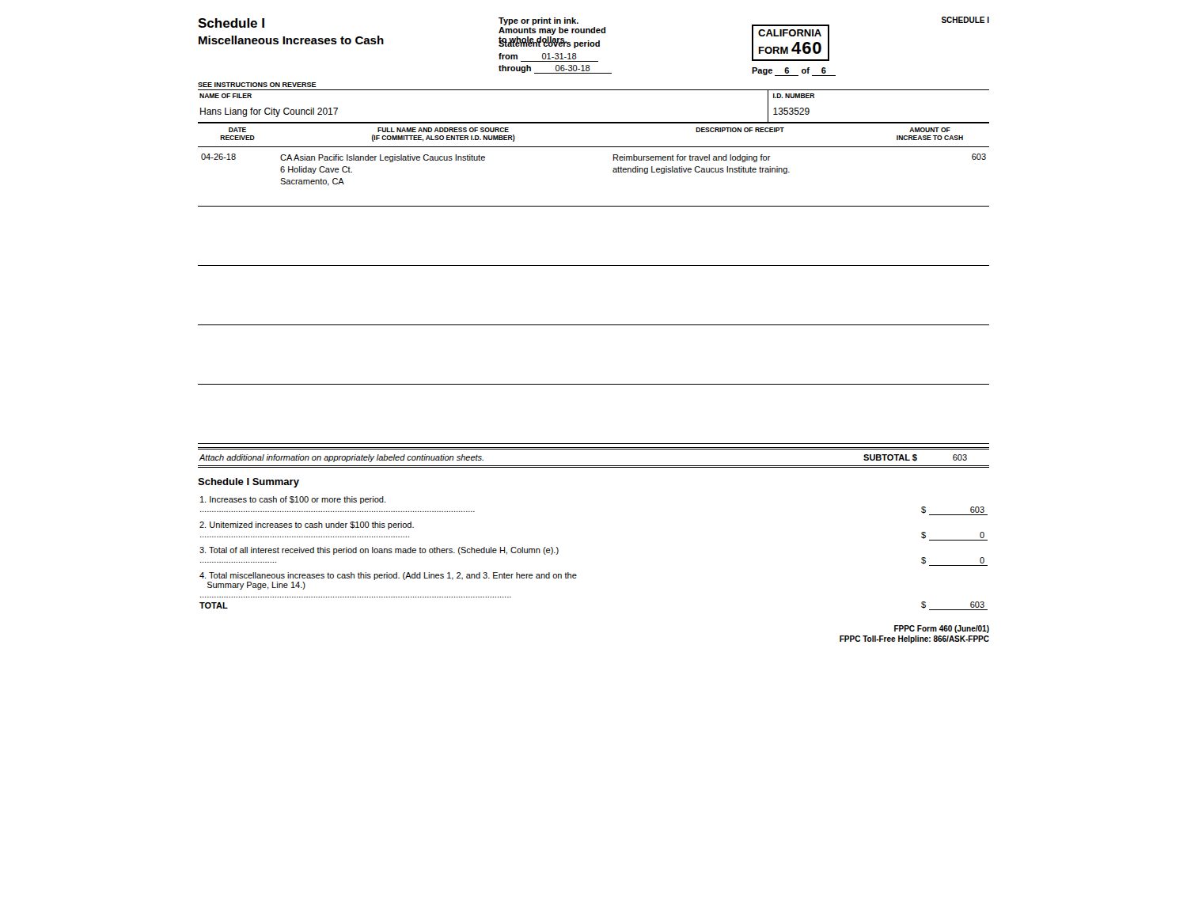Schedule I
Miscellaneous Increases to Cash
Type or print in ink.
Amounts may be rounded
to whole dollars.
SCHEDULE I
Statement covers period
from 01-31-18
through 06-30-18
CALIFORNIA
FORM 460
Page 6 of 6
SEE INSTRUCTIONS ON REVERSE
Name of Filer
Hans Liang for City Council 2017
I.D. Number
1353529
| Date Received | Full Name and Address of Source (If Committee, also enter I.D. Number) | Description of Receipt | Amount of Increase to Cash |
| --- | --- | --- | --- |
| 04-26-18 | CA Asian Pacific Islander Legislative Caucus Institute 6 Holiday Cave Ct. Sacramento, CA | Reimbursement for travel and lodging for attending Legislative Caucus Institute training. | 603 |
Attach additional information on appropriately labeled continuation sheets.
SUBTOTAL $ 603
Schedule I Summary
| 1. Increases to cash of $100 or more this period. .................................................................................................................. | $ 603 |
| 2. Unitemized increases to cash under $100 this period. ....................................................................................... | $ 0 |
| 3. Total of all interest received this period on loans made to others. (Schedule H, Column (e).) ................................ | $ 0 |
| 4. Total miscellaneous increases to cash this period. (Add Lines 1, 2, and 3. Enter here and on the Summary Page, Line 14.) ................................................................................................................................. TOTAL | $ 603 |
FPPC Form 460 (June/01)
FPPC Toll-Free Helpline: 866/ASK-FPPC